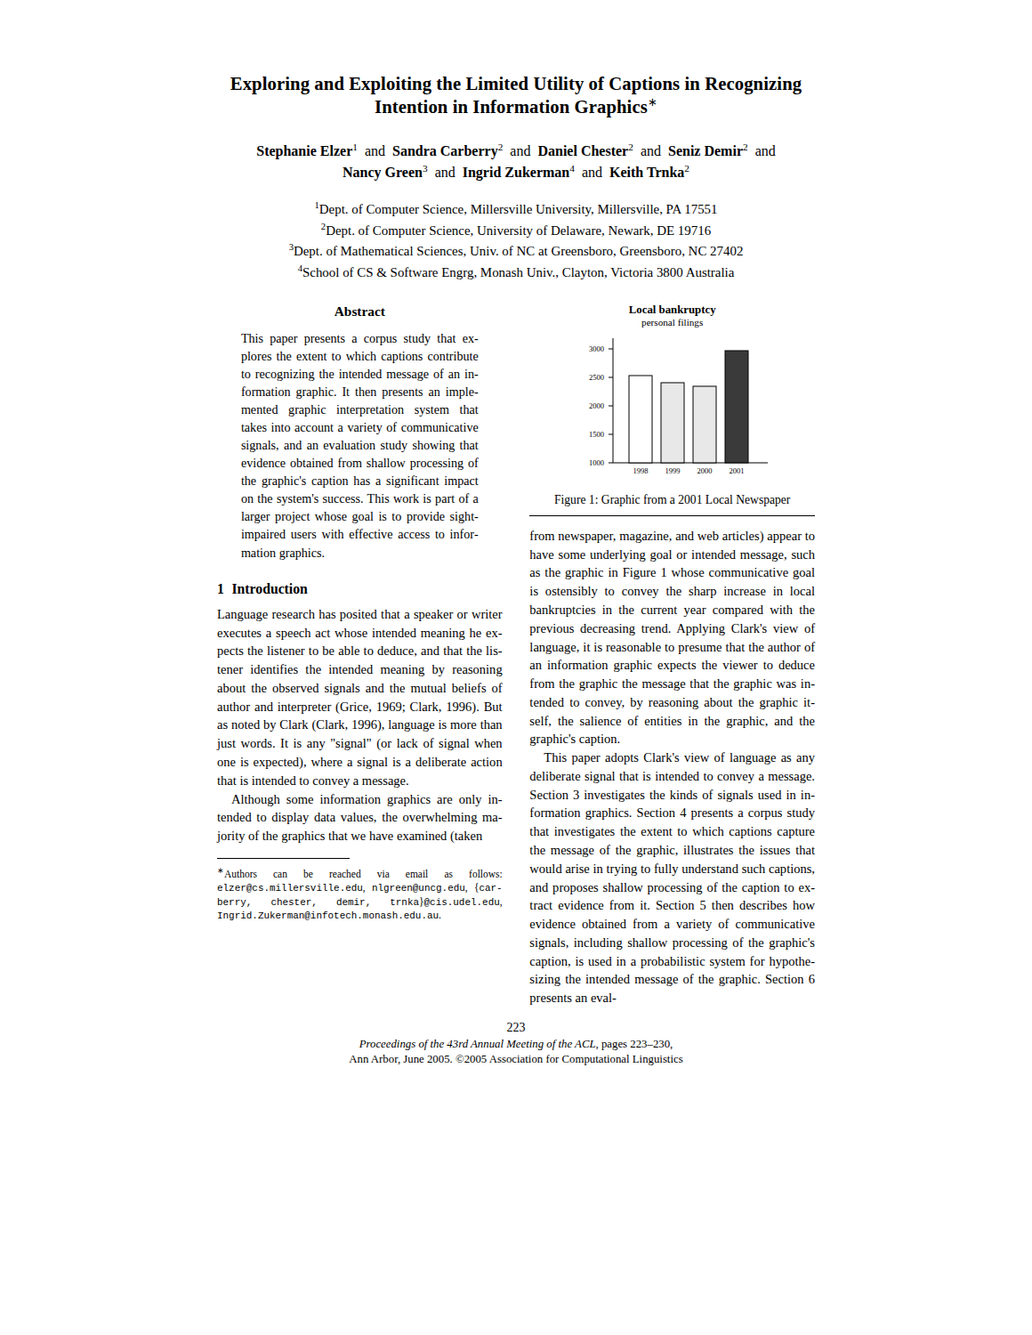Exploring and Exploiting the Limited Utility of Captions in Recognizing
Intention in Information Graphics∗
Stephanie Elzer1 and Sandra Carberry2 and Daniel Chester2 and Seniz Demir2 and
Nancy Green3 and Ingrid Zukerman4 and Keith Trnka2
1Dept. of Computer Science, Millersville University, Millersville, PA 17551
2Dept. of Computer Science, University of Delaware, Newark, DE 19716
3Dept. of Mathematical Sciences, Univ. of NC at Greensboro, Greensboro, NC 27402
4School of CS & Software Engrg, Monash Univ., Clayton, Victoria 3800 Australia
Abstract
This paper presents a corpus study that explores the extent to which captions contribute to recognizing the intended message of an information graphic. It then presents an implemented graphic interpretation system that takes into account a variety of communicative signals, and an evaluation study showing that evidence obtained from shallow processing of the graphic's caption has a significant impact on the system's success. This work is part of a larger project whose goal is to provide sight-impaired users with effective access to information graphics.
1 Introduction
Language research has posited that a speaker or writer executes a speech act whose intended meaning he expects the listener to be able to deduce, and that the listener identifies the intended meaning by reasoning about the observed signals and the mutual beliefs of author and interpreter (Grice, 1969; Clark, 1996). But as noted by Clark (Clark, 1996), language is more than just words. It is any "signal" (or lack of signal when one is expected), where a signal is a deliberate action that is intended to convey a message.
Although some information graphics are only intended to display data values, the overwhelming majority of the graphics that we have examined (taken
∗Authors can be reached via email as follows: elzer@cs.millersville.edu, nlgreen@uncg.edu, {carberry, chester, demir, trnka}@cis.udel.edu, Ingrid.Zukerman@infotech.monash.edu.au.
Local bankruptcy
personal filings
3000 2500 2000 1500 1000 1998 1999 2000 2001
Figure 1: Graphic from a 2001 Local Newspaper
from newspaper, magazine, and web articles) appear to have some underlying goal or intended message, such as the graphic in Figure 1 whose communicative goal is ostensibly to convey the sharp increase in local bankruptcies in the current year compared with the previous decreasing trend. Applying Clark's view of language, it is reasonable to presume that the author of an information graphic expects the viewer to deduce from the graphic the message that the graphic was intended to convey, by reasoning about the graphic itself, the salience of entities in the graphic, and the graphic's caption.
This paper adopts Clark's view of language as any deliberate signal that is intended to convey a message. Section 3 investigates the kinds of signals used in information graphics. Section 4 presents a corpus study that investigates the extent to which captions capture the message of the graphic, illustrates the issues that would arise in trying to fully understand such captions, and proposes shallow processing of the caption to extract evidence from it. Section 5 then describes how evidence obtained from a variety of communicative signals, including shallow processing of the graphic's caption, is used in a probabilistic system for hypothesizing the intended message of the graphic. Section 6 presents an eval-
223
Proceedings of the 43rd Annual Meeting of the ACL, pages 223–230,
Ann Arbor, June 2005. ©2005 Association for Computational Linguistics